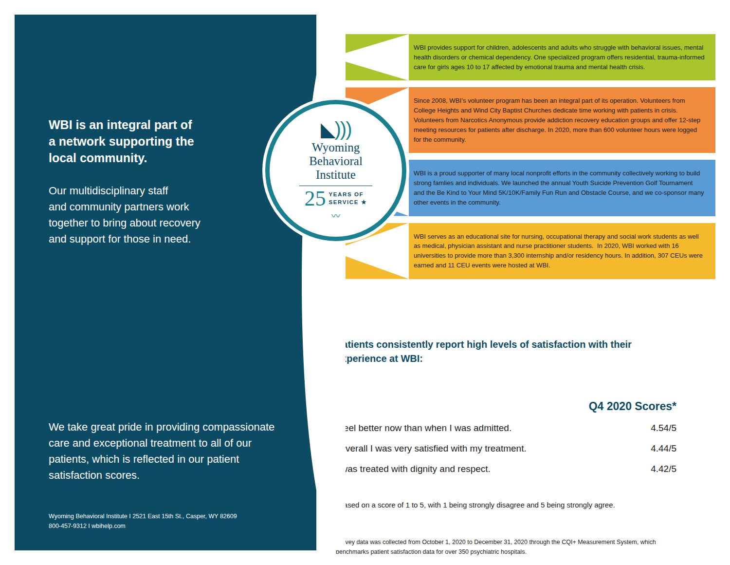WBI is an integral part of
a network supporting the
local community.
Our multidisciplinary staff
and community partners work
together to bring about recovery
and support for those in need.
We take great pride in providing compassionate care and exceptional treatment to all of our patients, which is reflected in our patient satisfaction scores.
Wyoming Behavioral Institute I 2521 East 15th St., Casper, WY 82609
800-457-9312 I wbihelp.com
◣)))
Wyoming
Behavioral
Institute
25
YEARS OF
SERVICE ★
〰
WBI provides support for children, adolescents and adults who struggle with behavioral issues, mental health disorders or chemical dependency. One specialized program offers residential, trauma-informed care for girls ages 10 to 17 affected by emotional trauma and mental health crisis.
Since 2008, WBI’s volunteer program has been an integral part of its operation. Volunteers from College Heights and Wind City Baptist Churches dedicate time working with patients in crisis. Volunteers from Narcotics Anonymous provide addiction recovery education groups and offer 12-step meeting resources for patients after discharge. In 2020, more than 600 volunteer hours were logged for the community.
WBI is a proud supporter of many local nonprofit efforts in the community collectively working to build strong famlies and individuals. We launched the annual Youth Suicide Prevention Golf Tournament and the Be Kind to Your Mind 5K/10K/Family Fun Run and Obstacle Course, and we co-sponsor many other events in the community.
WBI serves as an educational site for nursing, occupational therapy and social work students as well as medical, physician assistant and nurse practitioner students. In 2020, WBI worked with 16 universities to provide more than 3,300 internship and/or residency hours. In addition, 307 CEUs were earned and 11 CEU events were hosted at WBI.
Patients consistently report high levels of satisfaction with their experience at WBI:
Q4 2020 Scores*
| I feel better now than when I was admitted. | 4.54/5 |
| Overall I was very satisfied with my treatment. | 4.44/5 |
| I was treated with dignity and respect. | 4.42/5 |
*Based on a score of 1 to 5, with 1 being strongly disagree and 5 being strongly agree.
Survey data was collected from October 1, 2020 to December 31, 2020 through the CQI+ Measurement System, which benchmarks patient satisfaction data for over 350 psychiatric hospitals.